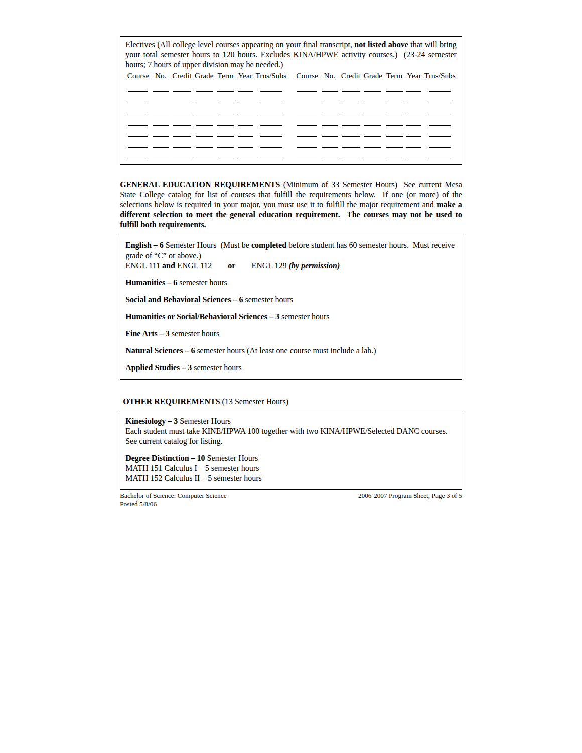Electives (All college level courses appearing on your final transcript, not listed above that will bring your total semester hours to 120 hours. Excludes KINA/HPWE activity courses.) (23-24 semester hours; 7 hours of upper division may be needed.)
| Course | No. | Credit | Grade | Term | Year | Trns/Subs | | Course | No. | Credit | Grade | Term | Year | Trns/Subs |
| --- | --- | --- | --- | --- | --- | --- | --- | --- | --- | --- | --- | --- | --- | --- |
GENERAL EDUCATION REQUIREMENTS (Minimum of 33 Semester Hours) See current Mesa State College catalog for list of courses that fulfill the requirements below. If one (or more) of the selections below is required in your major, you must use it to fulfill the major requirement and make a different selection to meet the general education requirement. The courses may not be used to fulfill both requirements.
English – 6 Semester Hours (Must be completed before student has 60 semester hours. Must receive grade of “C” or above.)
ENGL 111 and ENGL 112 or ENGL 129 (by permission)
Humanities – 6 semester hours
Social and Behavioral Sciences – 6 semester hours
Humanities or Social/Behavioral Sciences – 3 semester hours
Fine Arts – 3 semester hours
Natural Sciences – 6 semester hours (At least one course must include a lab.)
Applied Studies – 3 semester hours
OTHER REQUIREMENTS (13 Semester Hours)
Kinesiology – 3 Semester Hours
Each student must take KINE/HPWA 100 together with two KINA/HPWE/Selected DANC courses. See current catalog for listing.
Degree Distinction – 10 Semester Hours
MATH 151 Calculus I – 5 semester hours
MATH 152 Calculus II – 5 semester hours
Bachelor of Science: Computer Science Posted 5/8/06
2006-2007 Program Sheet, Page 3 of 5